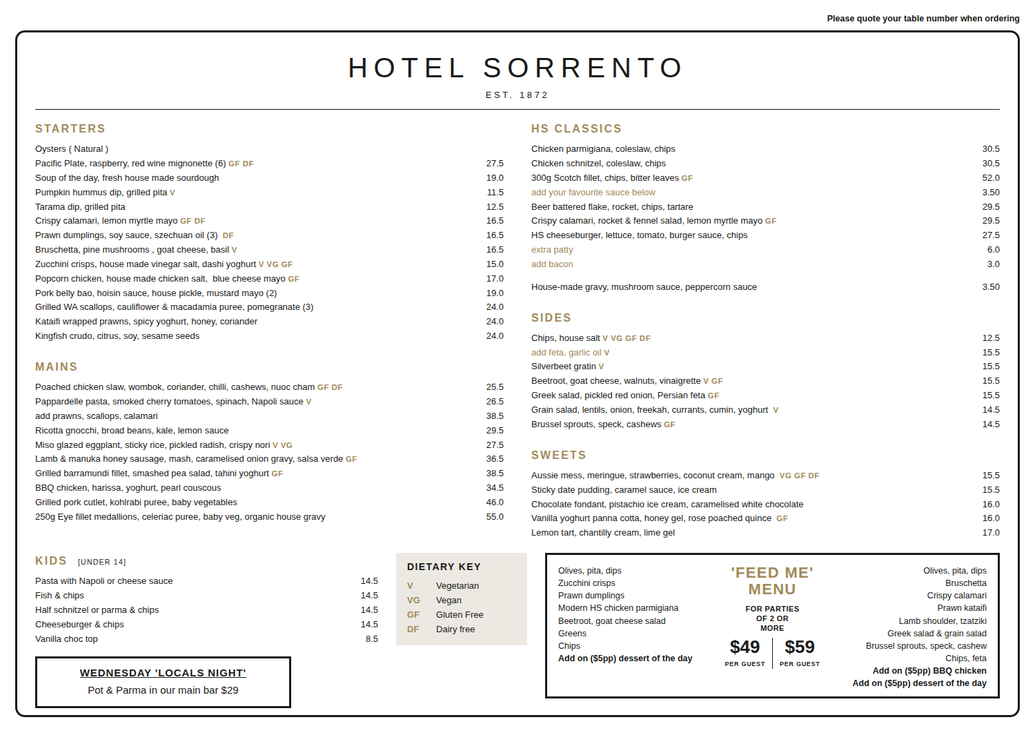Please quote your table number when ordering
HOTEL SORRENTO
EST. 1872
Starters
Oysters ( Natural )
Pacific Plate, raspberry, red wine mignonette (6) GF DF 27.5
Soup of the day, fresh house made sourdough 19.0
Pumpkin hummus dip, grilled pita V 11.5
Tarama dip, grilled pita 12.5
Crispy calamari, lemon myrtle mayo GF DF 16.5
Prawn dumplings, soy sauce, szechuan oil (3) DF 16.5
Bruschetta, pine mushrooms , goat cheese, basil V 16.5
Zucchini crisps, house made vinegar salt, dashi yoghurt V VG GF 15.0
Popcorn chicken, house made chicken salt, blue cheese mayo GF 17.0
Pork belly bao, hoisin sauce, house pickle, mustard mayo (2) 19.0
Grilled WA scallops, cauliflower & macadamia puree, pomegranate (3) 24.0
Kataifi wrapped prawns, spicy yoghurt, honey, coriander 24.0
Kingfish crudo, citrus, soy, sesame seeds 24.0
Mains
Poached chicken slaw, wombok, coriander, chilli, cashews, nuoc cham GF DF 25.5
Pappardelle pasta, smoked cherry tomatoes, spinach, Napoli sauce V 26.5
add prawns, scallops, calamari 38.5
Ricotta gnocchi, broad beans, kale, lemon sauce 29.5
Miso glazed eggplant, sticky rice, pickled radish, crispy nori V VG 27.5
Lamb & manuka honey sausage, mash, caramelised onion gravy, salsa verde GF 36.5
Grilled barramundi fillet, smashed pea salad, tahini yoghurt GF 38.5
BBQ chicken, harissa, yoghurt, pearl couscous 34.5
Grilled pork cutlet, kohlrabi puree, baby vegetables 46.0
250g Eye fillet medallions, celeriac puree, baby veg, organic house gravy 55.0
HS Classics
Chicken parmigiana, coleslaw, chips 30.5
Chicken schnitzel, coleslaw, chips 30.5
300g Scotch fillet, chips, bitter leaves GF 52.0
add your favourite sauce below 3.50
Beer battered flake, rocket, chips, tartare 29.5
Crispy calamari, rocket & fennel salad, lemon myrtle mayo GF 29.5
HS cheeseburger, lettuce, tomato, burger sauce, chips 27.5
extra patty 6.0
add bacon 3.0
House-made gravy, mushroom sauce, peppercorn sauce 3.50
Sides
Chips, house salt V VG GF DF 12.5
add feta, garlic oil V 15.5
Silverbeet gratin V 15.5
Beetroot, goat cheese, walnuts, vinaigrette V GF 15.5
Greek salad, pickled red onion, Persian feta GF 15.5
Grain salad, lentils, onion, freekah, currants, cumin, yoghurt V 14.5
Brussel sprouts, speck, cashews GF 14.5
Sweets
Aussie mess, meringue, strawberries, coconut cream, mango VG GF DF 15.5
Sticky date pudding, caramel sauce, ice cream 15.5
Chocolate fondant, pistachio ice cream, caramelised white chocolate 16.0
Vanilla yoghurt panna cotta, honey gel, rose poached quince GF 16.0
Lemon tart, chantilly cream, lime gel 17.0
Kids [UNDER 14]
Pasta with Napoli or cheese sauce 14.5
Fish & chips 14.5
Half schnitzel or parma & chips 14.5
Cheeseburger & chips 14.5
Vanilla choc top 8.5
DIETARY KEY
| V | Vegetarian |
| VG | Vegan |
| GF | Gluten Free |
| DF | Dairy free |
WEDNESDAY 'LOCALS NIGHT'
Pot & Parma in our main bar $29
Olives, pita, dips
Zucchini crisps
Prawn dumplings
Modern HS chicken parmigiana
Beetroot, goat cheese salad
Greens
Chips
Add on ($5pp) dessert of the day
'FEED ME'
MENU
FOR PARTIES
OF 2 OR
MORE
$49
PER GUEST
$59
PER GUEST
Olives, pita, dips
Bruschetta
Crispy calamari
Prawn kataifi
Lamb shoulder, tzatziki
Greek salad & grain salad
Brussel sprouts, speck, cashew
Chips, feta
Add on ($5pp) BBQ chicken
Add on ($5pp) dessert of the day